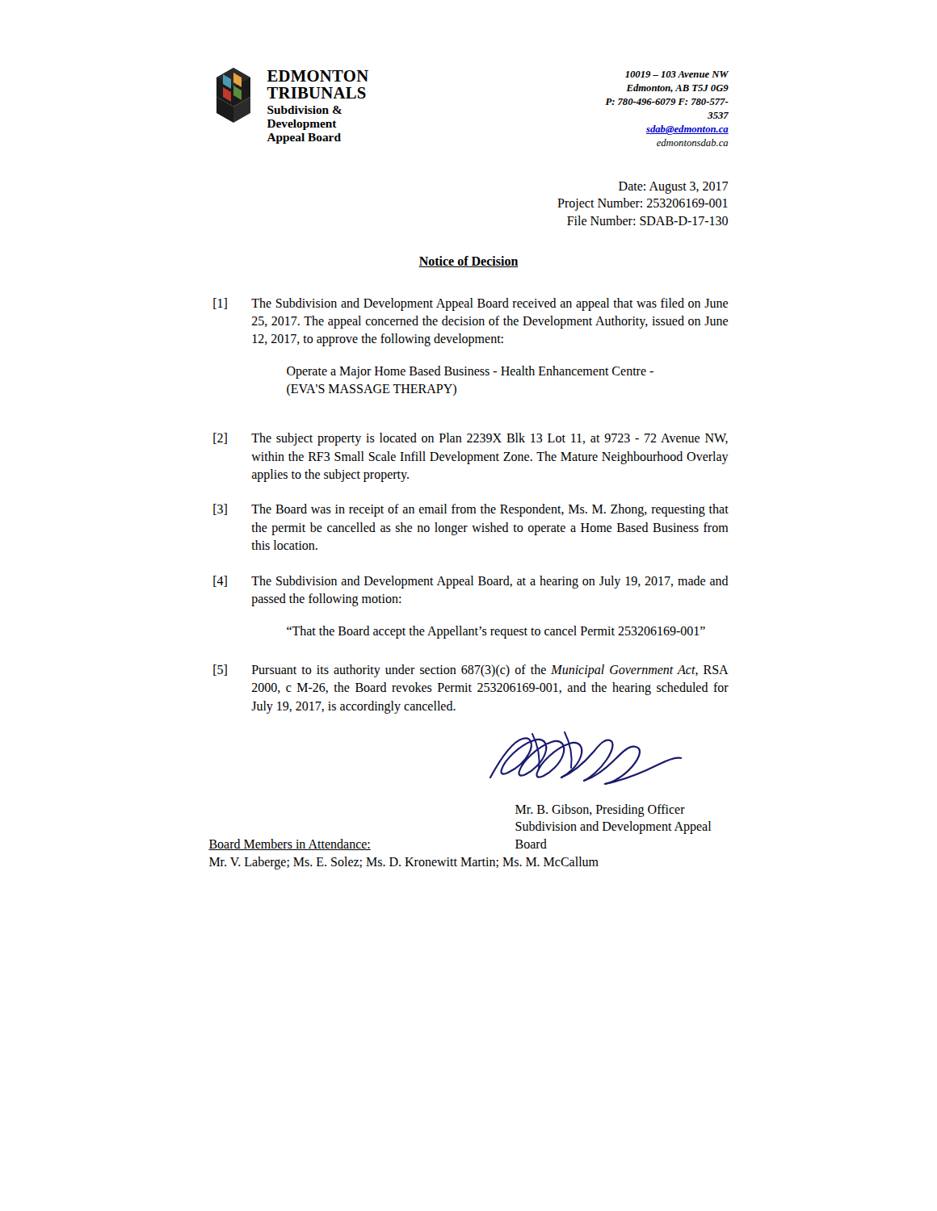EDMONTON TRIBUNALS Subdivision & Development Appeal Board
10019 – 103 Avenue NW
Edmonton, AB T5J 0G9
P: 780-496-6079 F: 780-577-
3537
sdab@edmonton.ca
edmontonsdab.ca
Date: August 3, 2017
Project Number: 253206169-001
File Number: SDAB-D-17-130
Notice of Decision
[1]
The Subdivision and Development Appeal Board received an appeal that was filed on June 25, 2017. The appeal concerned the decision of the Development Authority, issued on June 12, 2017, to approve the following development:
Operate a Major Home Based Business - Health Enhancement Centre -
(EVA'S MASSAGE THERAPY)
[2]
The subject property is located on Plan 2239X Blk 13 Lot 11, at 9723 - 72 Avenue NW, within the RF3 Small Scale Infill Development Zone. The Mature Neighbourhood Overlay applies to the subject property.
[3]
The Board was in receipt of an email from the Respondent, Ms. M. Zhong, requesting that the permit be cancelled as she no longer wished to operate a Home Based Business from this location.
[4]
The Subdivision and Development Appeal Board, at a hearing on July 19, 2017, made and passed the following motion:
“That the Board accept the Appellant’s request to cancel Permit 253206169-001”
[5]
Pursuant to its authority under section 687(3)(c) of the Municipal Government Act, RSA 2000, c M-26, the Board revokes Permit 253206169-001, and the hearing scheduled for July 19, 2017, is accordingly cancelled.
Mr. B. Gibson, Presiding Officer
Subdivision and Development Appeal Board
Board Members in Attendance:
Mr. V. Laberge; Ms. E. Solez; Ms. D. Kronewitt Martin; Ms. M. McCallum